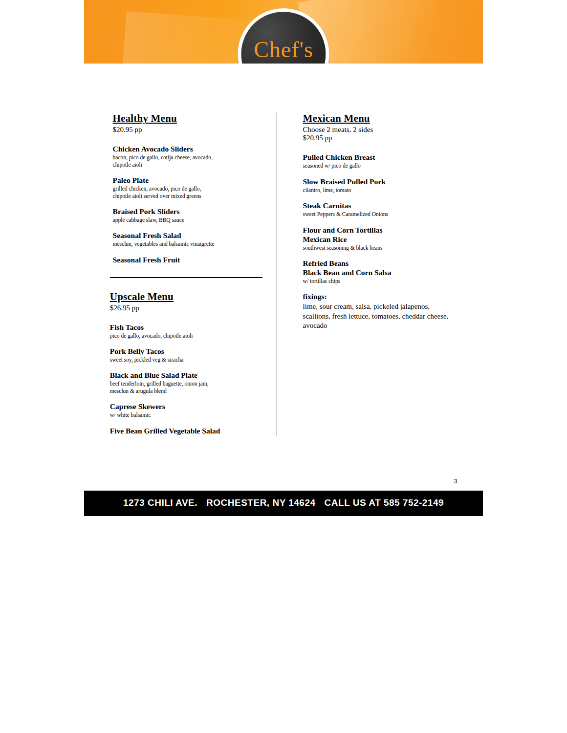Chef's
CATERING
Healthy Menu
$20.95 pp
Chicken Avocado Sliders
bacon, pico de gallo, cotija cheese, avocado,
chipotle aioli
Paleo Plate
grilled chicken, avocado, pico de gallo,
chipotle aioli served over mixed greens
Braised Pork Sliders
apple cabbage slaw, BBQ sauce
Seasonal Fresh Salad
mesclun, vegetables and balsamic vinaigrette
Seasonal Fresh Fruit
Upscale Menu
$26.95 pp
Fish Tacos
pico de gallo, avocado, chipotle aioli
Pork Belly Tacos
sweet soy, pickled veg & siracha
Black and Blue Salad Plate
beef tenderloin, grilled baguette, onion jam,
mesclun & arugula blend
Caprese Skewers
w/ white balsamic
Five Bean Grilled Vegetable Salad
Mexican Menu
Choose 2 meats, 2 sides
$20.95 pp
Pulled Chicken Breast
seasoned w/ pico de gallo
Slow Braised Pulled Pork
cilantro, lime, tomato
Steak Carnitas
sweet Peppers & Caramelized Onions
Flour and Corn Tortillas
Mexican Rice
southwest seasoning & black beans
Refried Beans
Black Bean and Corn Salsa
w/ tortillas chips
fixings:
lime, sour cream, salsa, pickeled jalapenos, scallions, fresh lettuce, tomatoes, cheddar cheese, avocado
3
1273 CHILI AVE. ROCHESTER, NY 14624 CALL US AT 585 752-2149